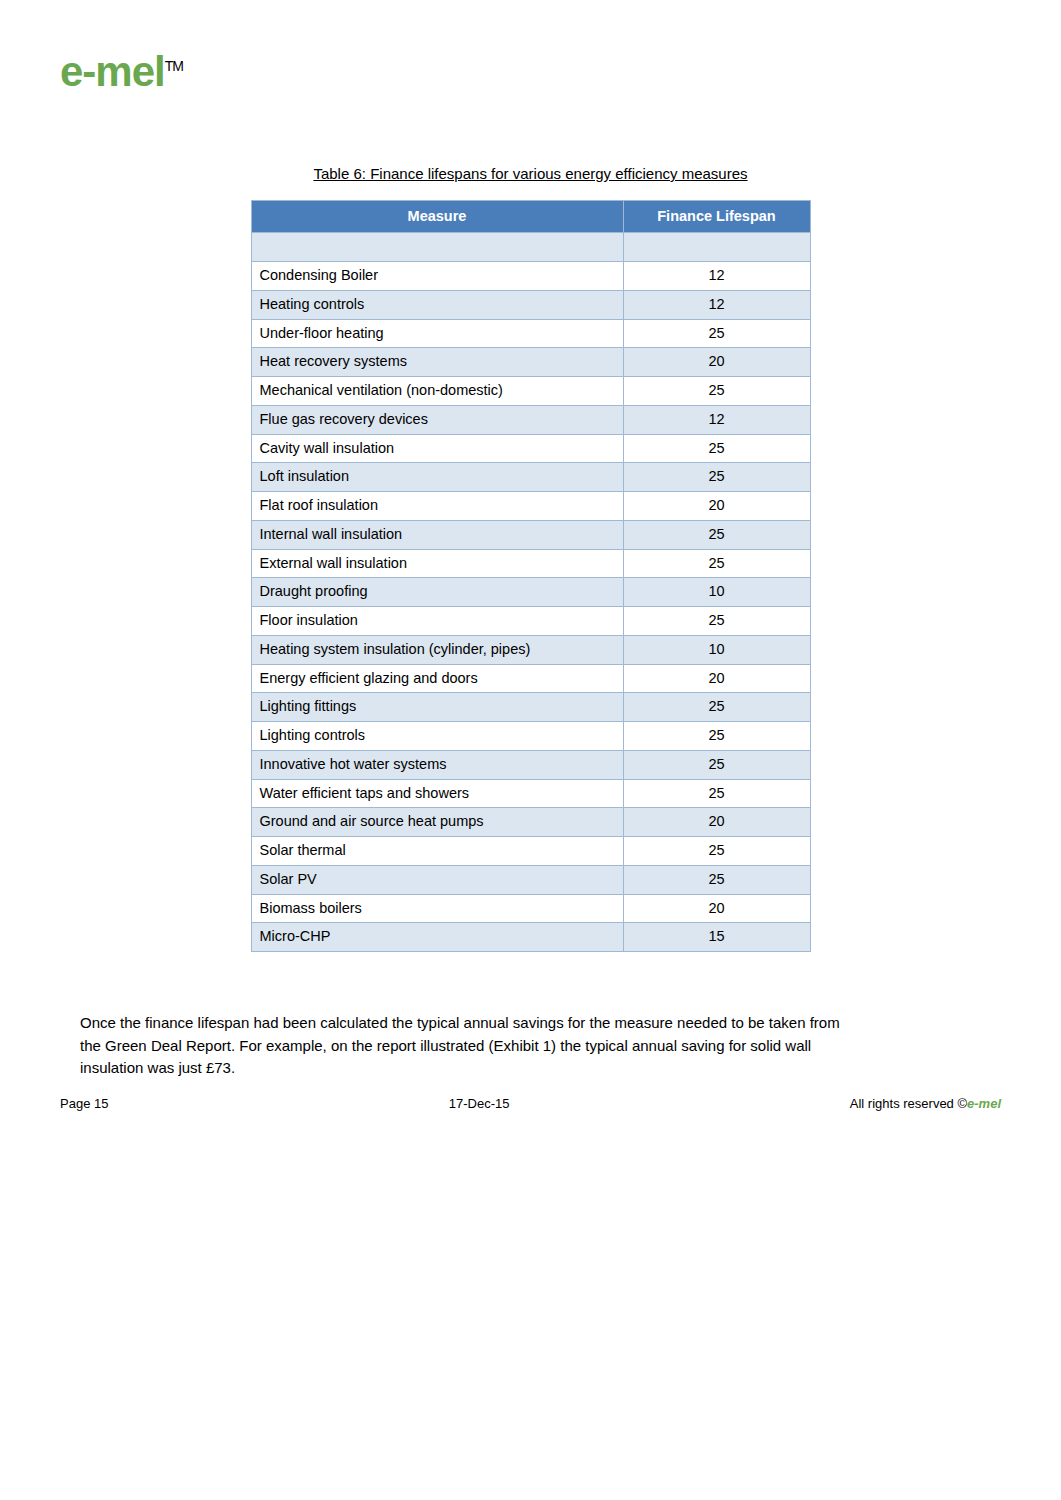e-melTM
Table 6: Finance lifespans for various energy efficiency measures
| Measure | Finance Lifespan |
| --- | --- |
| Condensing Boiler | 12 |
| Heating controls | 12 |
| Under-floor heating | 25 |
| Heat recovery systems | 20 |
| Mechanical ventilation (non-domestic) | 25 |
| Flue gas recovery devices | 12 |
| Cavity wall insulation | 25 |
| Loft insulation | 25 |
| Flat roof insulation | 20 |
| Internal wall insulation | 25 |
| External wall insulation | 25 |
| Draught proofing | 10 |
| Floor insulation | 25 |
| Heating system insulation (cylinder, pipes) | 10 |
| Energy efficient glazing and doors | 20 |
| Lighting fittings | 25 |
| Lighting controls | 25 |
| Innovative hot water systems | 25 |
| Water efficient taps and showers | 25 |
| Ground and air source heat pumps | 20 |
| Solar thermal | 25 |
| Solar PV | 25 |
| Biomass boilers | 20 |
| Micro-CHP | 15 |
Once the finance lifespan had been calculated the typical annual savings for the measure needed to be taken from the Green Deal Report. For example, on the report illustrated (Exhibit 1) the typical annual saving for solid wall insulation was just £73.
Page 15
17-Dec-15
All rights reserved ©e-mel